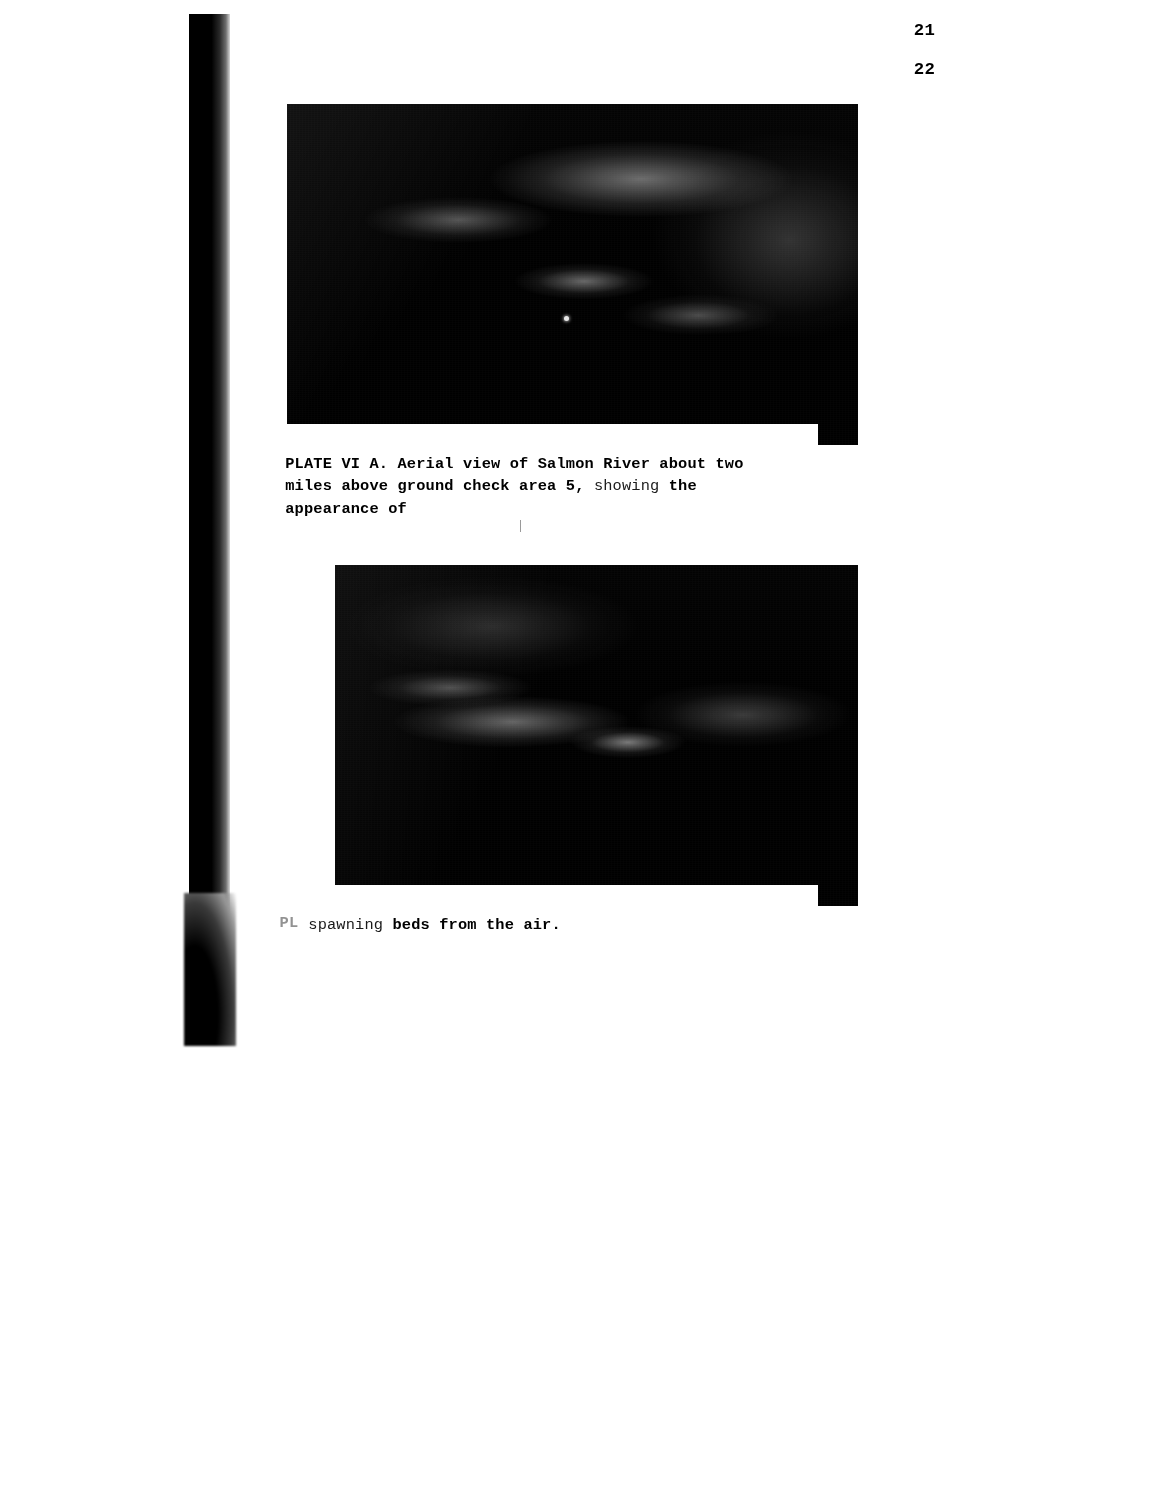21
22
PLATE VI A. Aerial view of Salmon River about two miles above ground check area 5, showing the appearance of
PL
spawning beds from the air.